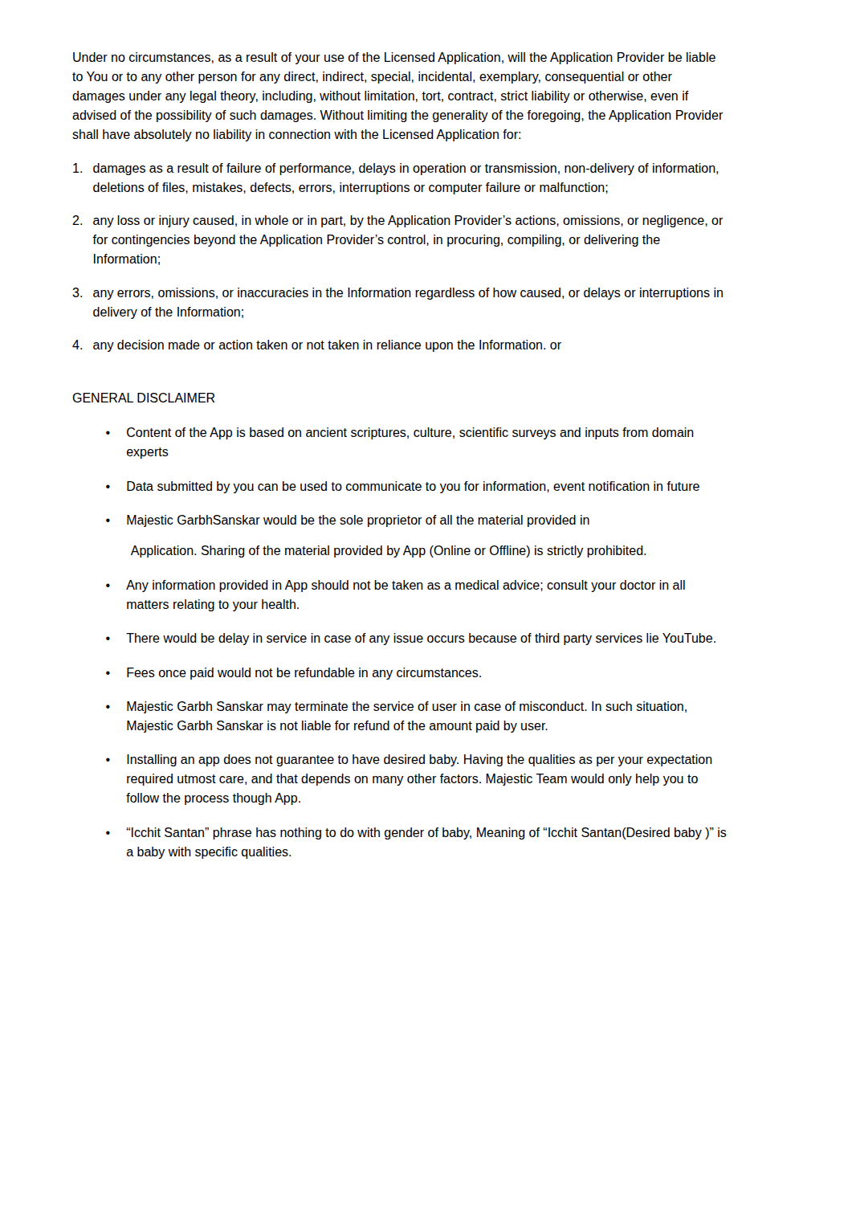Under no circumstances, as a result of your use of the Licensed Application, will the Application Provider be liable to You or to any other person for any direct, indirect, special, incidental, exemplary, consequential or other damages under any legal theory, including, without limitation, tort, contract, strict liability or otherwise, even if advised of the possibility of such damages. Without limiting the generality of the foregoing, the Application Provider shall have absolutely no liability in connection with the Licensed Application for:
1. damages as a result of failure of performance, delays in operation or transmission, non-delivery of information, deletions of files, mistakes, defects, errors, interruptions or computer failure or malfunction;
2. any loss or injury caused, in whole or in part, by the Application Provider’s actions, omissions, or negligence, or for contingencies beyond the Application Provider’s control, in procuring, compiling, or delivering the Information;
3. any errors, omissions, or inaccuracies in the Information regardless of how caused, or delays or interruptions in delivery of the Information;
4. any decision made or action taken or not taken in reliance upon the Information. or
GENERAL DISCLAIMER
Content of the App is based on ancient scriptures, culture, scientific surveys and inputs from domain experts
Data submitted by you can be used to communicate to you for information, event notification in future
Majestic GarbhSanskar would be the sole proprietor of all the material provided in
Application. Sharing of the material provided by App (Online or Offline) is strictly prohibited.
Any information provided in App should not be taken as a medical advice; consult your doctor in all matters relating to your health.
There would be delay in service in case of any issue occurs because of third party services lie YouTube.
Fees once paid would not be refundable in any circumstances.
Majestic Garbh Sanskar may terminate the service of user in case of misconduct. In such situation, Majestic Garbh Sanskar is not liable for refund of the amount paid by user.
Installing an app does not guarantee to have desired baby. Having the qualities as per your expectation required utmost care, and that depends on many other factors. Majestic Team would only help you to follow the process though App.
“Icchit Santan” phrase has nothing to do with gender of baby, Meaning of “Icchit Santan(Desired baby )” is a baby with specific qualities.